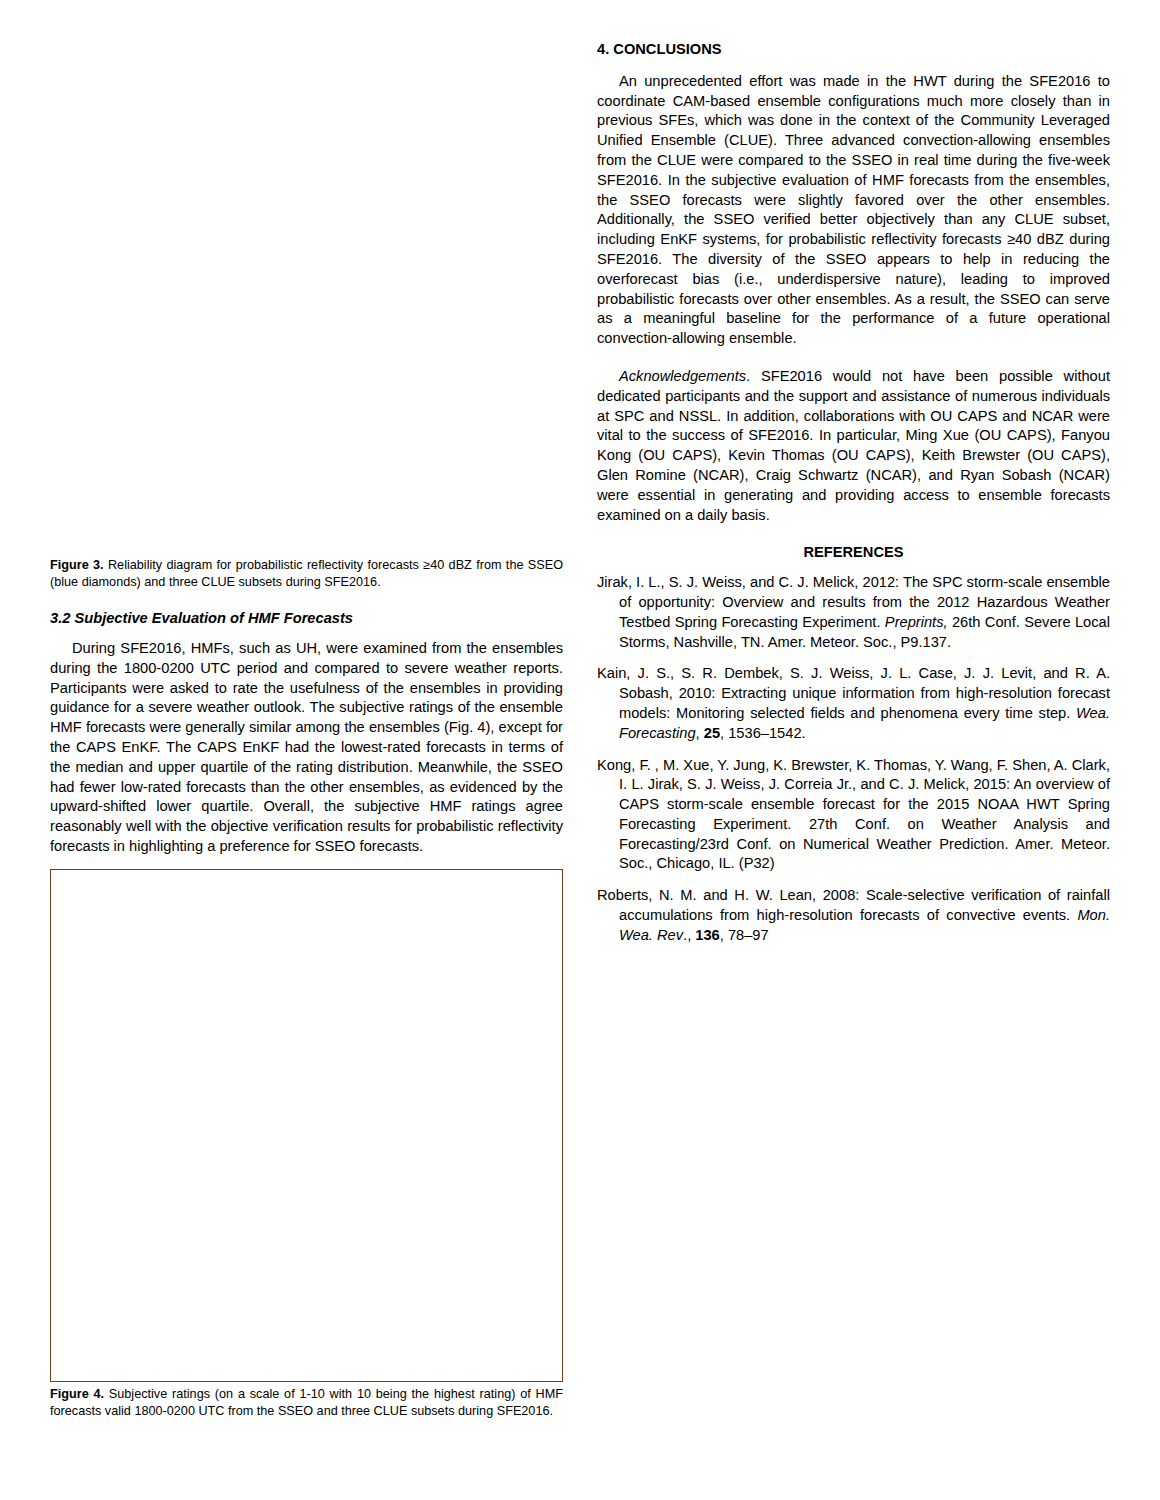Figure 3. Reliability diagram for probabilistic reflectivity forecasts ≥40 dBZ from the SSEO (blue diamonds) and three CLUE subsets during SFE2016.
3.2 Subjective Evaluation of HMF Forecasts
During SFE2016, HMFs, such as UH, were examined from the ensembles during the 1800-0200 UTC period and compared to severe weather reports. Participants were asked to rate the usefulness of the ensembles in providing guidance for a severe weather outlook. The subjective ratings of the ensemble HMF forecasts were generally similar among the ensembles (Fig. 4), except for the CAPS EnKF. The CAPS EnKF had the lowest-rated forecasts in terms of the median and upper quartile of the rating distribution. Meanwhile, the SSEO had fewer low-rated forecasts than the other ensembles, as evidenced by the upward-shifted lower quartile. Overall, the subjective HMF ratings agree reasonably well with the objective verification results for probabilistic reflectivity forecasts in highlighting a preference for SSEO forecasts.
Figure 4. Subjective ratings (on a scale of 1-10 with 10 being the highest rating) of HMF forecasts valid 1800-0200 UTC from the SSEO and three CLUE subsets during SFE2016.
4. CONCLUSIONS
An unprecedented effort was made in the HWT during the SFE2016 to coordinate CAM-based ensemble configurations much more closely than in previous SFEs, which was done in the context of the Community Leveraged Unified Ensemble (CLUE). Three advanced convection-allowing ensembles from the CLUE were compared to the SSEO in real time during the five-week SFE2016. In the subjective evaluation of HMF forecasts from the ensembles, the SSEO forecasts were slightly favored over the other ensembles. Additionally, the SSEO verified better objectively than any CLUE subset, including EnKF systems, for probabilistic reflectivity forecasts ≥40 dBZ during SFE2016. The diversity of the SSEO appears to help in reducing the overforecast bias (i.e., underdispersive nature), leading to improved probabilistic forecasts over other ensembles. As a result, the SSEO can serve as a meaningful baseline for the performance of a future operational convection-allowing ensemble.
Acknowledgements. SFE2016 would not have been possible without dedicated participants and the support and assistance of numerous individuals at SPC and NSSL. In addition, collaborations with OU CAPS and NCAR were vital to the success of SFE2016. In particular, Ming Xue (OU CAPS), Fanyou Kong (OU CAPS), Kevin Thomas (OU CAPS), Keith Brewster (OU CAPS), Glen Romine (NCAR), Craig Schwartz (NCAR), and Ryan Sobash (NCAR) were essential in generating and providing access to ensemble forecasts examined on a daily basis.
REFERENCES
Jirak, I. L., S. J. Weiss, and C. J. Melick, 2012: The SPC storm-scale ensemble of opportunity: Overview and results from the 2012 Hazardous Weather Testbed Spring Forecasting Experiment. Preprints, 26th Conf. Severe Local Storms, Nashville, TN. Amer. Meteor. Soc., P9.137.
Kain, J. S., S. R. Dembek, S. J. Weiss, J. L. Case, J. J. Levit, and R. A. Sobash, 2010: Extracting unique information from high-resolution forecast models: Monitoring selected fields and phenomena every time step. Wea. Forecasting, 25, 1536–1542.
Kong, F. , M. Xue, Y. Jung, K. Brewster, K. Thomas, Y. Wang, F. Shen, A. Clark, I. L. Jirak, S. J. Weiss, J. Correia Jr., and C. J. Melick, 2015: An overview of CAPS storm-scale ensemble forecast for the 2015 NOAA HWT Spring Forecasting Experiment. 27th Conf. on Weather Analysis and Forecasting/23rd Conf. on Numerical Weather Prediction. Amer. Meteor. Soc., Chicago, IL. (P32)
Roberts, N. M. and H. W. Lean, 2008: Scale-selective verification of rainfall accumulations from high-resolution forecasts of convective events. Mon. Wea. Rev., 136, 78–97